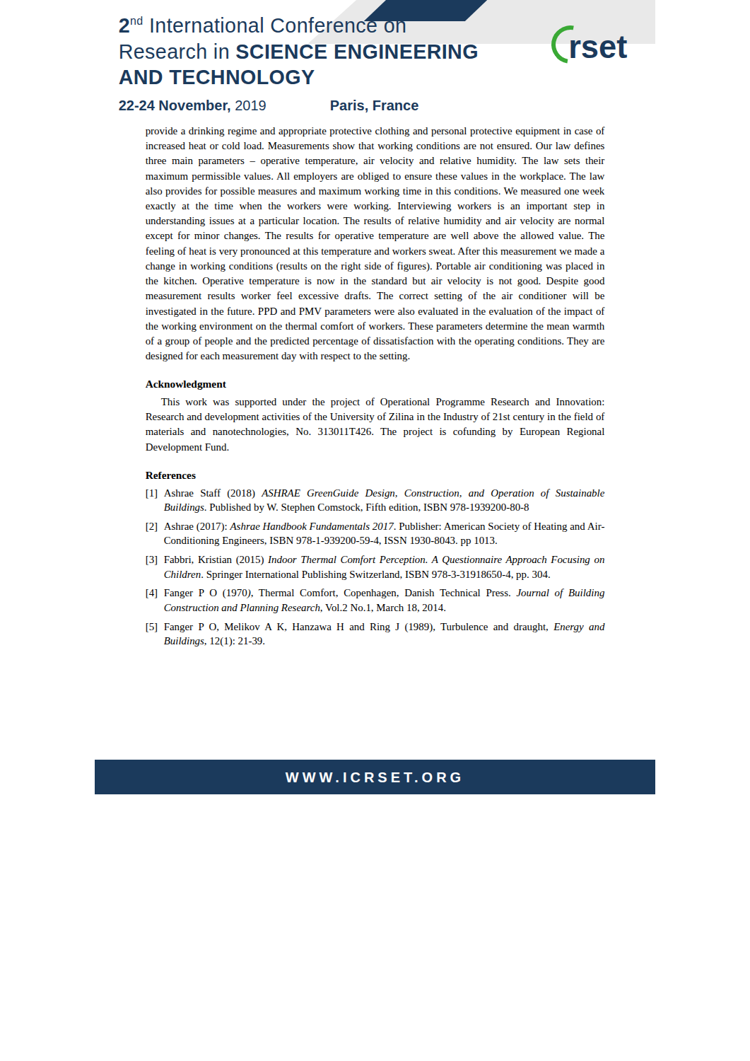2nd International Conference on
Research in SCIENCE ENGINEERING
AND TECHNOLOGY
rset
22-24 November, 2019 Paris, France
provide a drinking regime and appropriate protective clothing and personal protective equipment in case of increased heat or cold load. Measurements show that working conditions are not ensured. Our law defines three main parameters – operative temperature, air velocity and relative humidity. The law sets their maximum permissible values. All employers are obliged to ensure these values in the workplace. The law also provides for possible measures and maximum working time in this conditions. We measured one week exactly at the time when the workers were working. Interviewing workers is an important step in understanding issues at a particular location. The results of relative humidity and air velocity are normal except for minor changes. The results for operative temperature are well above the allowed value. The feeling of heat is very pronounced at this temperature and workers sweat. After this measurement we made a change in working conditions (results on the right side of figures). Portable air conditioning was placed in the kitchen. Operative temperature is now in the standard but air velocity is not good. Despite good measurement results worker feel excessive drafts. The correct setting of the air conditioner will be investigated in the future. PPD and PMV parameters were also evaluated in the evaluation of the impact of the working environment on the thermal comfort of workers. These parameters determine the mean warmth of a group of people and the predicted percentage of dissatisfaction with the operating conditions. They are designed for each measurement day with respect to the setting.
Acknowledgment
This work was supported under the project of Operational Programme Research and Innovation: Research and development activities of the University of Zilina in the Industry of 21st century in the field of materials and nanotechnologies, No. 313011T426. The project is cofunding by European Regional Development Fund.
References
[1]
Ashrae Staff (2018) ASHRAE GreenGuide Design, Construction, and Operation of Sustainable Buildings. Published by W. Stephen Comstock, Fifth edition, ISBN 978-1939200-80-8
[2]
Ashrae (2017): Ashrae Handbook Fundamentals 2017. Publisher: American Society of Heating and Air-Conditioning Engineers, ISBN 978-1-939200-59-4, ISSN 1930-8043. pp 1013.
[3]
Fabbri, Kristian (2015) Indoor Thermal Comfort Perception. A Questionnaire Approach Focusing on Children. Springer International Publishing Switzerland, ISBN 978-3-31918650-4, pp. 304.
[4]
Fanger P O (1970), Thermal Comfort, Copenhagen, Danish Technical Press. Journal of Building Construction and Planning Research, Vol.2 No.1, March 18, 2014.
[5]
Fanger P O, Melikov A K, Hanzawa H and Ring J (1989), Turbulence and draught, Energy and Buildings, 12(1): 21-39.
WWW.ICRSET.ORG